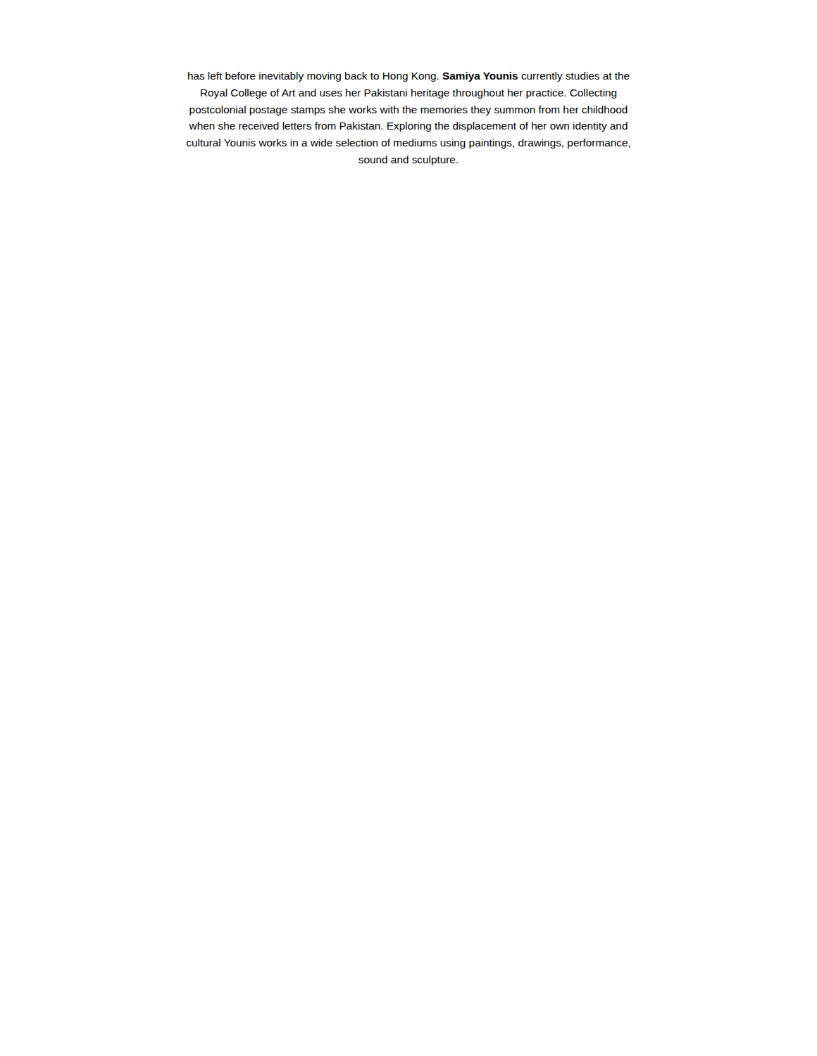has left before inevitably moving back to Hong Kong. Samiya Younis currently studies at the Royal College of Art and uses her Pakistani heritage throughout her practice. Collecting postcolonial postage stamps she works with the memories they summon from her childhood when she received letters from Pakistan. Exploring the displacement of her own identity and cultural Younis works in a wide selection of mediums using paintings, drawings, performance, sound and sculpture.